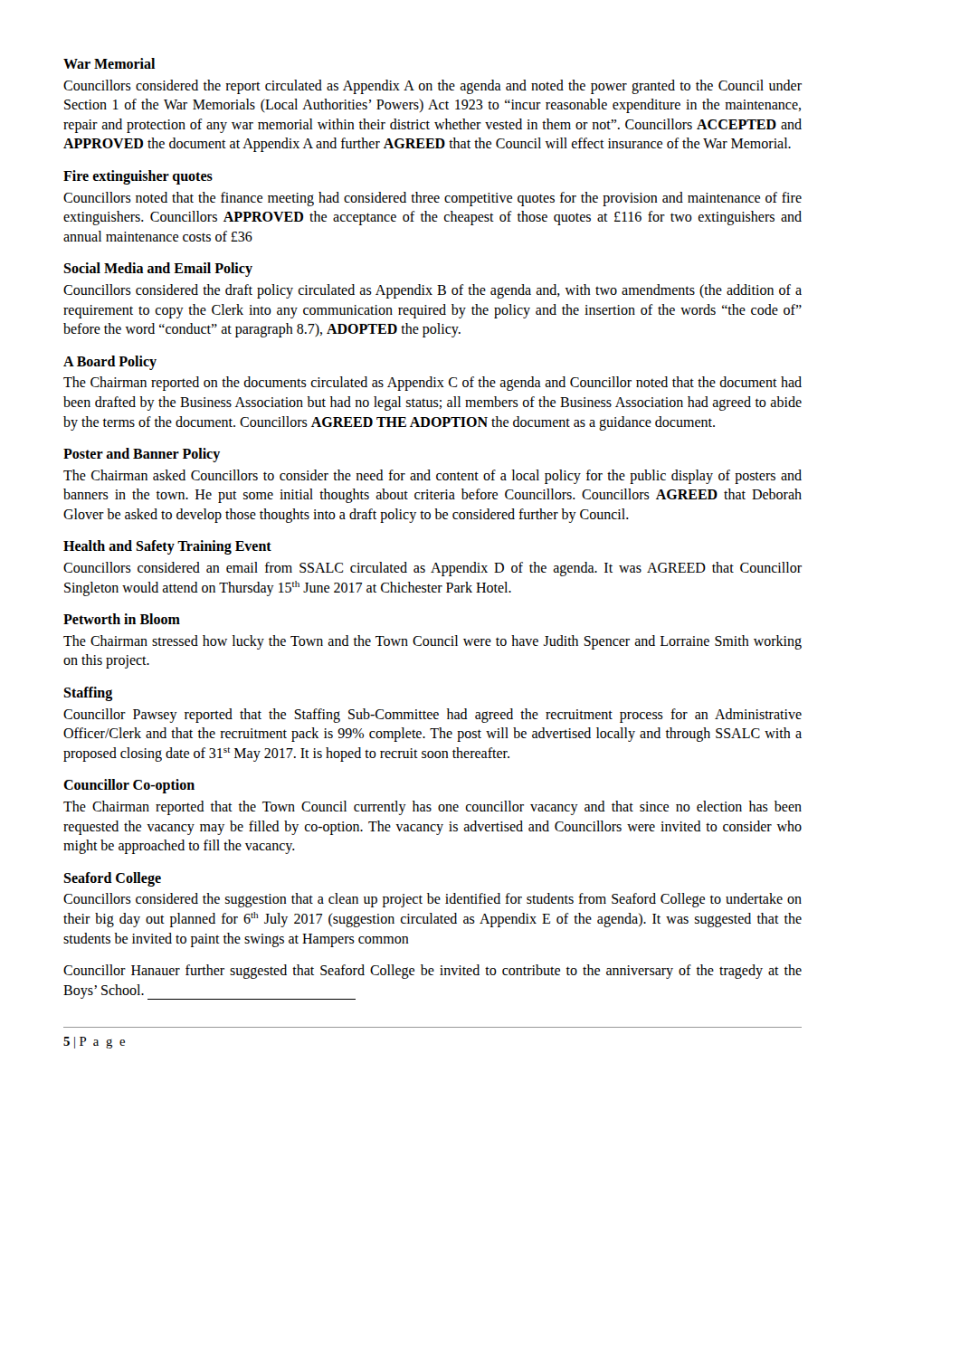War Memorial
Councillors considered the report circulated as Appendix A on the agenda and noted the power granted to the Council under Section 1 of the War Memorials (Local Authorities’ Powers) Act 1923 to “incur reasonable expenditure in the maintenance, repair and protection of any war memorial within their district whether vested in them or not”. Councillors ACCEPTED and APPROVED the document at Appendix A and further AGREED that the Council will effect insurance of the War Memorial.
Fire extinguisher quotes
Councillors noted that the finance meeting had considered three competitive quotes for the provision and maintenance of fire extinguishers. Councillors APPROVED the acceptance of the cheapest of those quotes at £116 for two extinguishers and annual maintenance costs of £36
Social Media and Email Policy
Councillors considered the draft policy circulated as Appendix B of the agenda and, with two amendments (the addition of a requirement to copy the Clerk into any communication required by the policy and the insertion of the words “the code of” before the word “conduct” at paragraph 8.7), ADOPTED the policy.
A Board Policy
The Chairman reported on the documents circulated as Appendix C of the agenda and Councillor noted that the document had been drafted by the Business Association but had no legal status; all members of the Business Association had agreed to abide by the terms of the document. Councillors AGREED THE ADOPTION the document as a guidance document.
Poster and Banner Policy
The Chairman asked Councillors to consider the need for and content of a local policy for the public display of posters and banners in the town. He put some initial thoughts about criteria before Councillors. Councillors AGREED that Deborah Glover be asked to develop those thoughts into a draft policy to be considered further by Council.
Health and Safety Training Event
Councillors considered an email from SSALC circulated as Appendix D of the agenda. It was AGREED that Councillor Singleton would attend on Thursday 15th June 2017 at Chichester Park Hotel.
Petworth in Bloom
The Chairman stressed how lucky the Town and the Town Council were to have Judith Spencer and Lorraine Smith working on this project.
Staffing
Councillor Pawsey reported that the Staffing Sub-Committee had agreed the recruitment process for an Administrative Officer/Clerk and that the recruitment pack is 99% complete. The post will be advertised locally and through SSALC with a proposed closing date of 31st May 2017. It is hoped to recruit soon thereafter.
Councillor Co-option
The Chairman reported that the Town Council currently has one councillor vacancy and that since no election has been requested the vacancy may be filled by co-option. The vacancy is advertised and Councillors were invited to consider who might be approached to fill the vacancy.
Seaford College
Councillors considered the suggestion that a clean up project be identified for students from Seaford College to undertake on their big day out planned for 6th July 2017 (suggestion circulated as Appendix E of the agenda). It was suggested that the students be invited to paint the swings at Hampers common
Councillor Hanauer further suggested that Seaford College be invited to contribute to the anniversary of the tragedy at the Boys’ School.
5 | P a g e